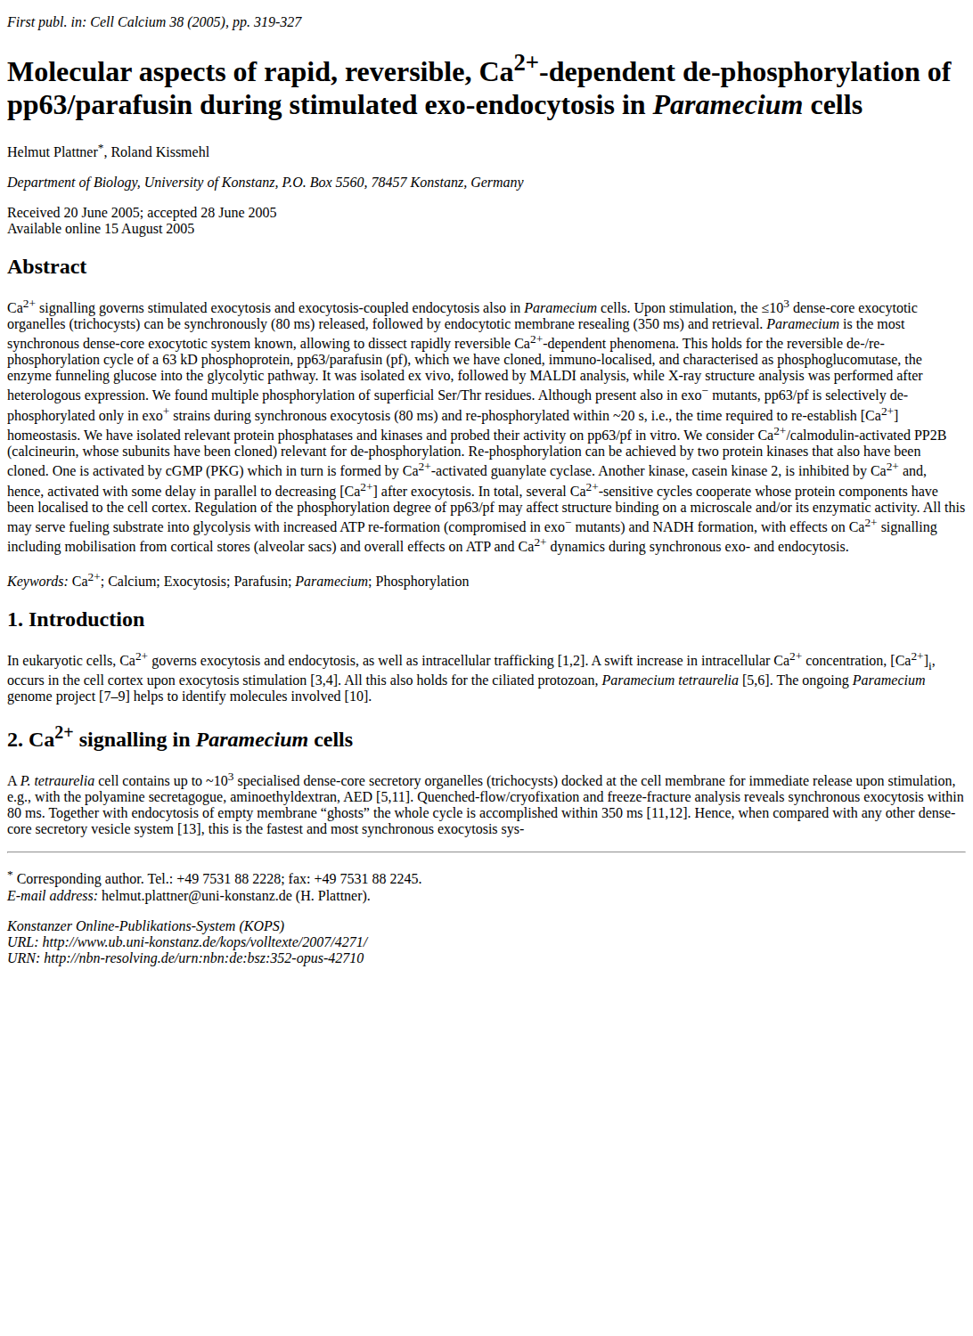First publ. in: Cell Calcium 38 (2005), pp. 319-327
Molecular aspects of rapid, reversible, Ca2+-dependent de-phosphorylation of pp63/parafusin during stimulated exo-endocytosis in Paramecium cells
Helmut Plattner*, Roland Kissmehl
Department of Biology, University of Konstanz, P.O. Box 5560, 78457 Konstanz, Germany
Received 20 June 2005; accepted 28 June 2005
Available online 15 August 2005
Abstract
Ca2+ signalling governs stimulated exocytosis and exocytosis-coupled endocytosis also in Paramecium cells. Upon stimulation, the ≤103 dense-core exocytotic organelles (trichocysts) can be synchronously (80 ms) released, followed by endocytotic membrane resealing (350 ms) and retrieval. Paramecium is the most synchronous dense-core exocytotic system known, allowing to dissect rapidly reversible Ca2+-dependent phenomena. This holds for the reversible de-/re-phosphorylation cycle of a 63 kD phosphoprotein, pp63/parafusin (pf), which we have cloned, immuno-localised, and characterised as phosphoglucomutase, the enzyme funneling glucose into the glycolytic pathway. It was isolated ex vivo, followed by MALDI analysis, while X-ray structure analysis was performed after heterologous expression. We found multiple phosphorylation of superficial Ser/Thr residues. Although present also in exo− mutants, pp63/pf is selectively de-phosphorylated only in exo+ strains during synchronous exocytosis (80 ms) and re-phosphorylated within ~20 s, i.e., the time required to re-establish [Ca2+] homeostasis. We have isolated relevant protein phosphatases and kinases and probed their activity on pp63/pf in vitro. We consider Ca2+/calmodulin-activated PP2B (calcineurin, whose subunits have been cloned) relevant for de-phosphorylation. Re-phosphorylation can be achieved by two protein kinases that also have been cloned. One is activated by cGMP (PKG) which in turn is formed by Ca2+-activated guanylate cyclase. Another kinase, casein kinase 2, is inhibited by Ca2+ and, hence, activated with some delay in parallel to decreasing [Ca2+] after exocytosis. In total, several Ca2+-sensitive cycles cooperate whose protein components have been localised to the cell cortex. Regulation of the phosphorylation degree of pp63/pf may affect structure binding on a microscale and/or its enzymatic activity. All this may serve fueling substrate into glycolysis with increased ATP re-formation (compromised in exo− mutants) and NADH formation, with effects on Ca2+ signalling including mobilisation from cortical stores (alveolar sacs) and overall effects on ATP and Ca2+ dynamics during synchronous exo- and endocytosis.
Keywords: Ca2+; Calcium; Exocytosis; Parafusin; Paramecium; Phosphorylation
1. Introduction
In eukaryotic cells, Ca2+ governs exocytosis and endocytosis, as well as intracellular trafficking [1,2]. A swift increase in intracellular Ca2+ concentration, [Ca2+]i, occurs in the cell cortex upon exocytosis stimulation [3,4]. All this also holds for the ciliated protozoan, Paramecium tetraurelia [5,6]. The ongoing Paramecium genome project [7–9] helps to identify molecules involved [10].
2. Ca2+ signalling in Paramecium cells
A P. tetraurelia cell contains up to ~103 specialised dense-core secretory organelles (trichocysts) docked at the cell membrane for immediate release upon stimulation, e.g., with the polyamine secretagogue, aminoethyldextran, AED [5,11]. Quenched-flow/cryofixation and freeze-fracture analysis reveals synchronous exocytosis within 80 ms. Together with endocytosis of empty membrane “ghosts” the whole cycle is accomplished within 350 ms [11,12]. Hence, when compared with any other dense-core secretory vesicle system [13], this is the fastest and most synchronous exocytosis sys-
* Corresponding author. Tel.: +49 7531 88 2228; fax: +49 7531 88 2245.
E-mail address: helmut.plattner@uni-konstanz.de (H. Plattner).
Konstanzer Online-Publikations-System (KOPS)
URL: http://www.ub.uni-konstanz.de/kops/volltexte/2007/4271/
URN: http://nbn-resolving.de/urn:nbn:de:bsz:352-opus-42710